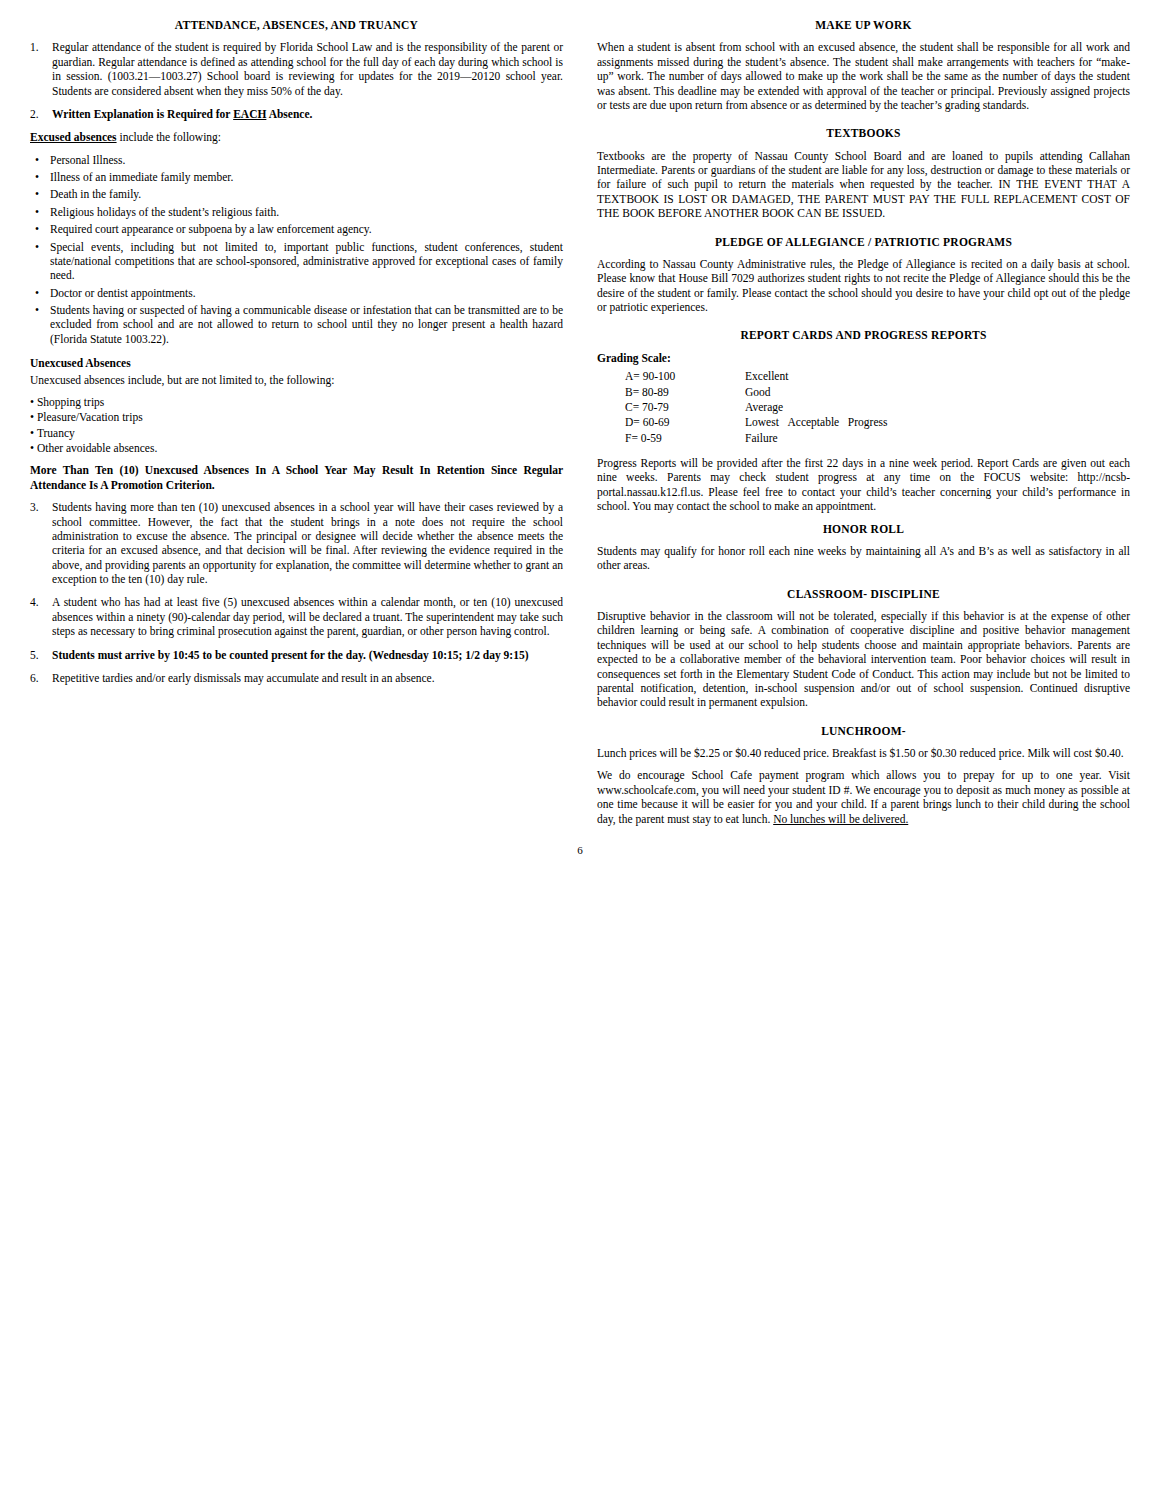ATTENDANCE, ABSENCES, AND TRUANCY
1. Regular attendance of the student is required by Florida School Law and is the responsibility of the parent or guardian. Regular attendance is defined as attending school for the full day of each day during which school is in session. (1003.21—1003.27) School board is reviewing for updates for the 2019—20120 school year. Students are considered absent when they miss 50% of the day.
2. Written Explanation is Required for EACH Absence.
Excused absences include the following:
Personal Illness.
Illness of an immediate family member.
Death in the family.
Religious holidays of the student’s religious faith.
Required court appearance or subpoena by a law enforcement agency.
Special events, including but not limited to, important public functions, student conferences, student state/national competitions that are school-sponsored, administrative approved for exceptional cases of family need.
Doctor or dentist appointments.
Students having or suspected of having a communicable disease or infestation that can be transmitted are to be excluded from school and are not allowed to return to school until they no longer present a health hazard (Florida Statute 1003.22).
Unexcused Absences
Unexcused absences include, but are not limited to, the following:
Shopping trips
Pleasure/Vacation trips
Truancy
Other avoidable absences.
More Than Ten (10) Unexcused Absences In A School Year May Result In Retention Since Regular Attendance Is A Promotion Criterion.
3. Students having more than ten (10) unexcused absences in a school year will have their cases reviewed by a school committee. However, the fact that the student brings in a note does not require the school administration to excuse the absence. The principal or designee will decide whether the absence meets the criteria for an excused absence, and that decision will be final. After reviewing the evidence required in the above, and providing parents an opportunity for explanation, the committee will determine whether to grant an exception to the ten (10) day rule.
4. A student who has had at least five (5) unexcused absences within a calendar month, or ten (10) unexcused absences within a ninety (90)-calendar day period, will be declared a truant. The superintendent may take such steps as necessary to bring criminal prosecution against the parent, guardian, or other person having control.
5. Students must arrive by 10:45 to be counted present for the day. (Wednesday 10:15; 1/2 day 9:15)
6. Repetitive tardies and/or early dismissals may accumulate and result in an absence.
MAKE UP WORK
When a student is absent from school with an excused absence, the student shall be responsible for all work and assignments missed during the student’s absence. The student shall make arrangements with teachers for “make-up” work. The number of days allowed to make up the work shall be the same as the number of days the student was absent. This deadline may be extended with approval of the teacher or principal. Previously assigned projects or tests are due upon return from absence or as determined by the teacher’s grading standards.
TEXTBOOKS
Textbooks are the property of Nassau County School Board and are loaned to pupils attending Callahan Intermediate. Parents or guardians of the student are liable for any loss, destruction or damage to these materials or for failure of such pupil to return the materials when requested by the teacher. IN THE EVENT THAT A TEXTBOOK IS LOST OR DAMAGED, THE PARENT MUST PAY THE FULL REPLACEMENT COST OF THE BOOK BEFORE ANOTHER BOOK CAN BE ISSUED.
PLEDGE OF ALLEGIANCE / PATRIOTIC PROGRAMS
According to Nassau County Administrative rules, the Pledge of Allegiance is recited on a daily basis at school. Please know that House Bill 7029 authorizes student rights to not recite the Pledge of Allegiance should this be the desire of the student or family. Please contact the school should you desire to have your child opt out of the pledge or patriotic experiences.
REPORT CARDS AND PROGRESS REPORTS
Grading Scale:
| A= 90-100 | Excellent |
| B= 80-89 | Good |
| C= 70-79 | Average |
| D= 60-69 | Lowest Acceptable Progress |
| F= 0-59 | Failure |
Progress Reports will be provided after the first 22 days in a nine week period. Report Cards are given out each nine weeks. Parents may check student progress at any time on the FOCUS website: http://ncsb-portal.nassau.k12.fl.us. Please feel free to contact your child’s teacher concerning your child’s performance in school. You may contact the school to make an appointment.
HONOR ROLL
Students may qualify for honor roll each nine weeks by maintaining all A’s and B’s as well as satisfactory in all other areas.
CLASSROOM- DISCIPLINE
Disruptive behavior in the classroom will not be tolerated, especially if this behavior is at the expense of other children learning or being safe. A combination of cooperative discipline and positive behavior management techniques will be used at our school to help students choose and maintain appropriate behaviors. Parents are expected to be a collaborative member of the behavioral intervention team. Poor behavior choices will result in consequences set forth in the Elementary Student Code of Conduct. This action may include but not be limited to parental notification, detention, in-school suspension and/or out of school suspension. Continued disruptive behavior could result in permanent expulsion.
LUNCHROOM-
Lunch prices will be $2.25 or $0.40 reduced price. Breakfast is $1.50 or $0.30 reduced price. Milk will cost $0.40.
We do encourage School Cafe payment program which allows you to prepay for up to one year. Visit www.schoolcafe.com, you will need your student ID #. We encourage you to deposit as much money as possible at one time because it will be easier for you and your child. If a parent brings lunch to their child during the school day, the parent must stay to eat lunch. No lunches will be delivered.
6